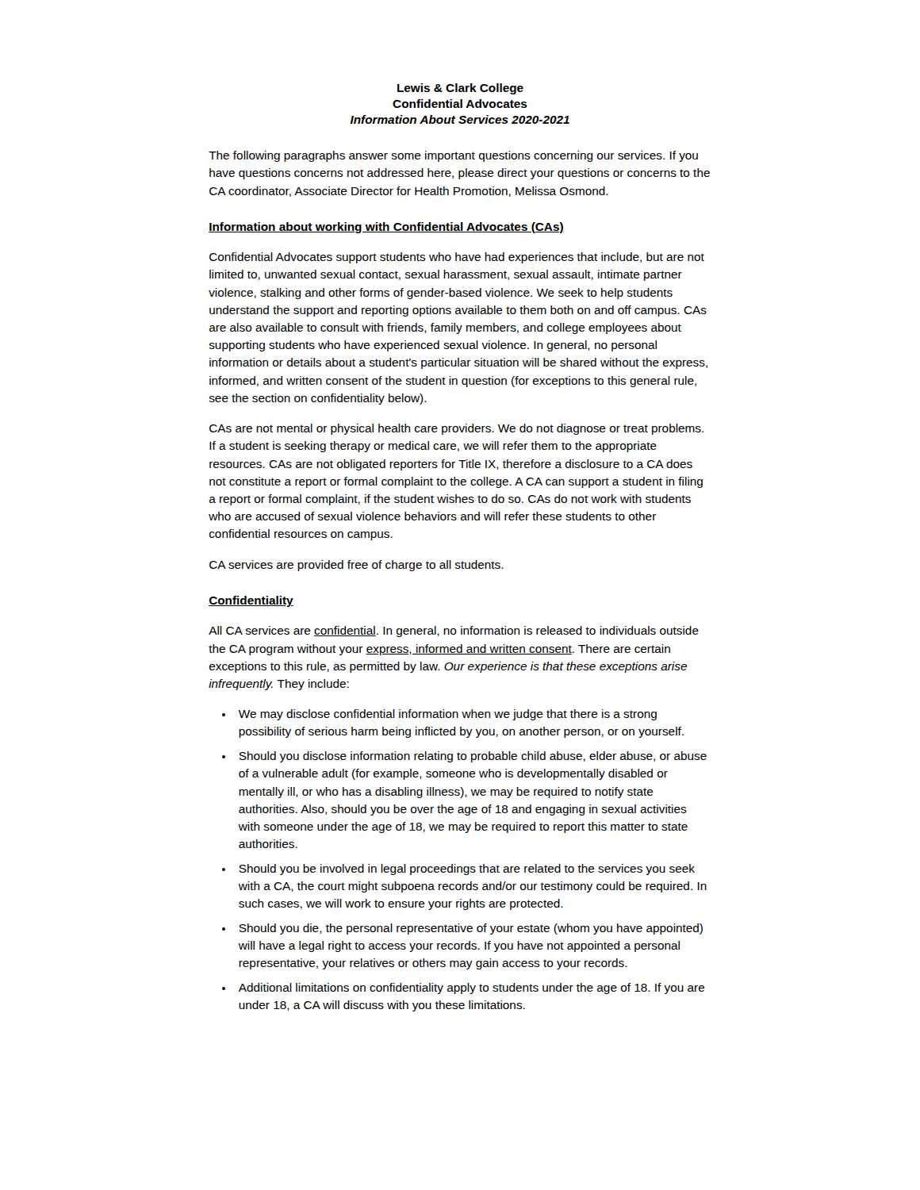Lewis & Clark College
Confidential Advocates
Information About Services 2020-2021
The following paragraphs answer some important questions concerning our services. If you have questions concerns not addressed here, please direct your questions or concerns to the CA coordinator, Associate Director for Health Promotion, Melissa Osmond.
Information about working with Confidential Advocates (CAs)
Confidential Advocates support students who have had experiences that include, but are not limited to, unwanted sexual contact, sexual harassment, sexual assault, intimate partner violence, stalking and other forms of gender-based violence. We seek to help students understand the support and reporting options available to them both on and off campus. CAs are also available to consult with friends, family members, and college employees about supporting students who have experienced sexual violence. In general, no personal information or details about a student's particular situation will be shared without the express, informed, and written consent of the student in question (for exceptions to this general rule, see the section on confidentiality below).
CAs are not mental or physical health care providers. We do not diagnose or treat problems. If a student is seeking therapy or medical care, we will refer them to the appropriate resources. CAs are not obligated reporters for Title IX, therefore a disclosure to a CA does not constitute a report or formal complaint to the college. A CA can support a student in filing a report or formal complaint, if the student wishes to do so. CAs do not work with students who are accused of sexual violence behaviors and will refer these students to other confidential resources on campus.
CA services are provided free of charge to all students.
Confidentiality
All CA services are confidential. In general, no information is released to individuals outside the CA program without your express, informed and written consent. There are certain exceptions to this rule, as permitted by law. Our experience is that these exceptions arise infrequently. They include:
We may disclose confidential information when we judge that there is a strong possibility of serious harm being inflicted by you, on another person, or on yourself.
Should you disclose information relating to probable child abuse, elder abuse, or abuse of a vulnerable adult (for example, someone who is developmentally disabled or mentally ill, or who has a disabling illness), we may be required to notify state authorities. Also, should you be over the age of 18 and engaging in sexual activities with someone under the age of 18, we may be required to report this matter to state authorities.
Should you be involved in legal proceedings that are related to the services you seek with a CA, the court might subpoena records and/or our testimony could be required. In such cases, we will work to ensure your rights are protected.
Should you die, the personal representative of your estate (whom you have appointed) will have a legal right to access your records. If you have not appointed a personal representative, your relatives or others may gain access to your records.
Additional limitations on confidentiality apply to students under the age of 18. If you are under 18, a CA will discuss with you these limitations.